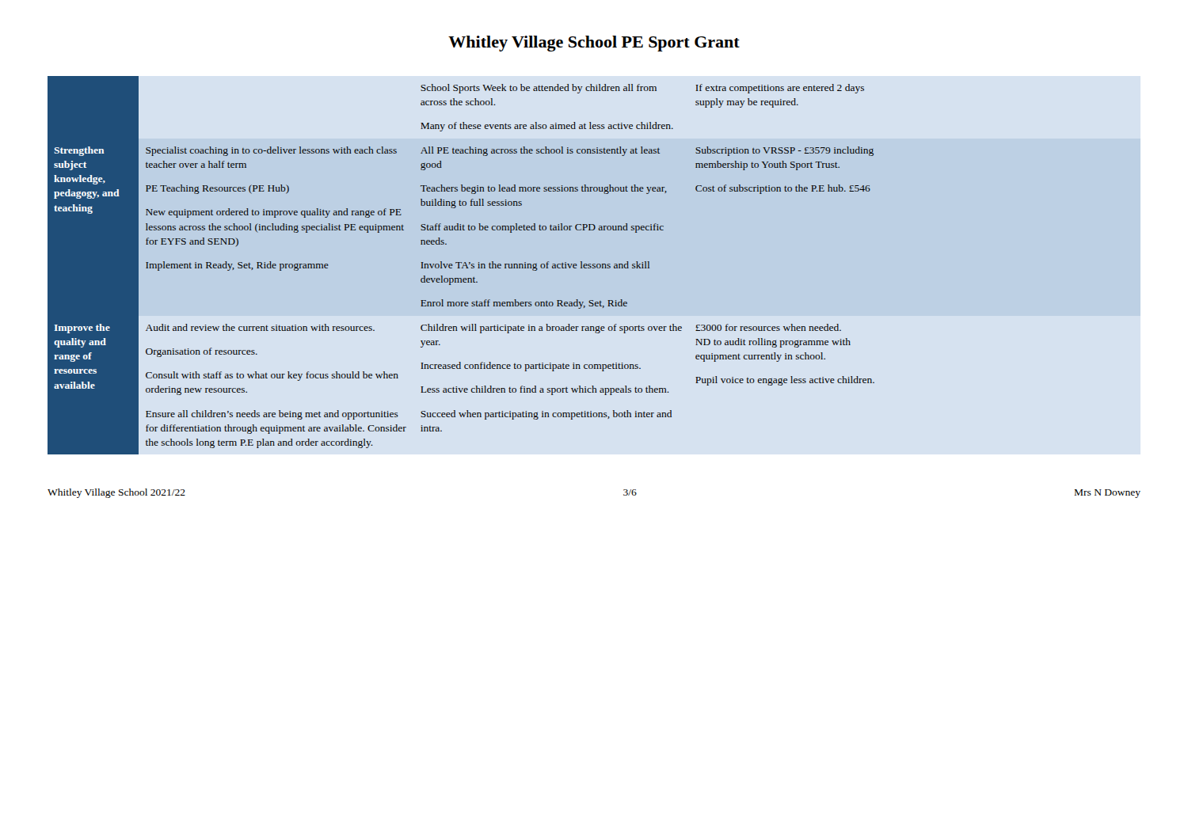Whitley Village School PE Sport Grant
| | | School Sports Week to be attended by children all from across the school. Many of these events are also aimed at less active children. | If extra competitions are entered 2 days supply may be required. | |
| Strengthen subject knowledge, pedagogy, and teaching | Specialist coaching in to co-deliver lessons with each class teacher over a half term PE Teaching Resources (PE Hub) New equipment ordered to improve quality and range of PE lessons across the school (including specialist PE equipment for EYFS and SEND) Implement in Ready, Set, Ride programme | All PE teaching across the school is consistently at least good Teachers begin to lead more sessions throughout the year, building to full sessions Staff audit to be completed to tailor CPD around specific needs. Involve TA’s in the running of active lessons and skill development. Enrol more staff members onto Ready, Set, Ride | Subscription to VRSSP - £3579 including membership to Youth Sport Trust. Cost of subscription to the P.E hub. £546 | |
| Improve the quality and range of resources available | Audit and review the current situation with resources. Organisation of resources. Consult with staff as to what our key focus should be when ordering new resources. Ensure all children’s needs are being met and opportunities for differentiation through equipment are available. Consider the schools long term P.E plan and order accordingly. | Children will participate in a broader range of sports over the year. Increased confidence to participate in competitions. Less active children to find a sport which appeals to them. Succeed when participating in competitions, both inter and intra. | £3000 for resources when needed. ND to audit rolling programme with equipment currently in school. Pupil voice to engage less active children. | |
Whitley Village School 2021/22 3/6 Mrs N Downey